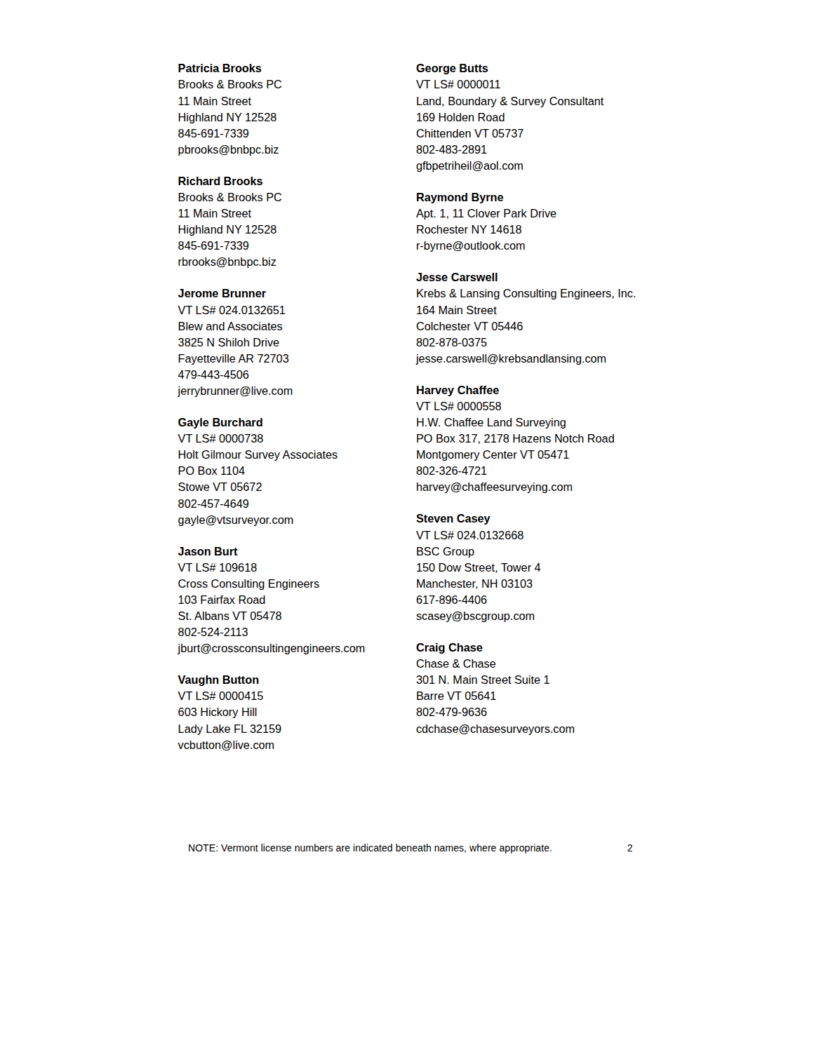Patricia Brooks
Brooks & Brooks PC
11 Main Street
Highland NY 12528
845-691-7339
pbrooks@bnbpc.biz
Richard Brooks
Brooks & Brooks PC
11 Main Street
Highland NY 12528
845-691-7339
rbrooks@bnbpc.biz
Jerome Brunner
VT LS# 024.0132651
Blew and Associates
3825 N Shiloh Drive
Fayetteville AR 72703
479-443-4506
jerrybrunner@live.com
Gayle Burchard
VT LS# 0000738
Holt Gilmour Survey Associates
PO Box 1104
Stowe VT 05672
802-457-4649
gayle@vtsurveyor.com
Jason Burt
VT LS# 109618
Cross Consulting Engineers
103 Fairfax Road
St. Albans VT 05478
802-524-2113
jburt@crossconsultingengineers.com
Vaughn Button
VT LS# 0000415
603 Hickory Hill
Lady Lake FL 32159
vcbutton@live.com
George Butts
VT LS# 0000011
Land, Boundary & Survey Consultant
169 Holden Road
Chittenden VT 05737
802-483-2891
gfbpetriheil@aol.com
Raymond Byrne
Apt. 1, 11 Clover Park Drive
Rochester NY 14618
r-byrne@outlook.com
Jesse Carswell
Krebs & Lansing Consulting Engineers, Inc.
164 Main Street
Colchester VT 05446
802-878-0375
jesse.carswell@krebsandlansing.com
Harvey Chaffee
VT LS# 0000558
H.W. Chaffee Land Surveying
PO Box 317, 2178 Hazens Notch Road
Montgomery Center VT 05471
802-326-4721
harvey@chaffeesurveying.com
Steven Casey
VT LS# 024.0132668
BSC Group
150 Dow Street, Tower 4
Manchester, NH 03103
617-896-4406
scasey@bscgroup.com
Craig Chase
Chase & Chase
301 N. Main Street Suite 1
Barre VT 05641
802-479-9636
cdchase@chasesurveyors.com
NOTE: Vermont license numbers are indicated beneath names, where appropriate.
2